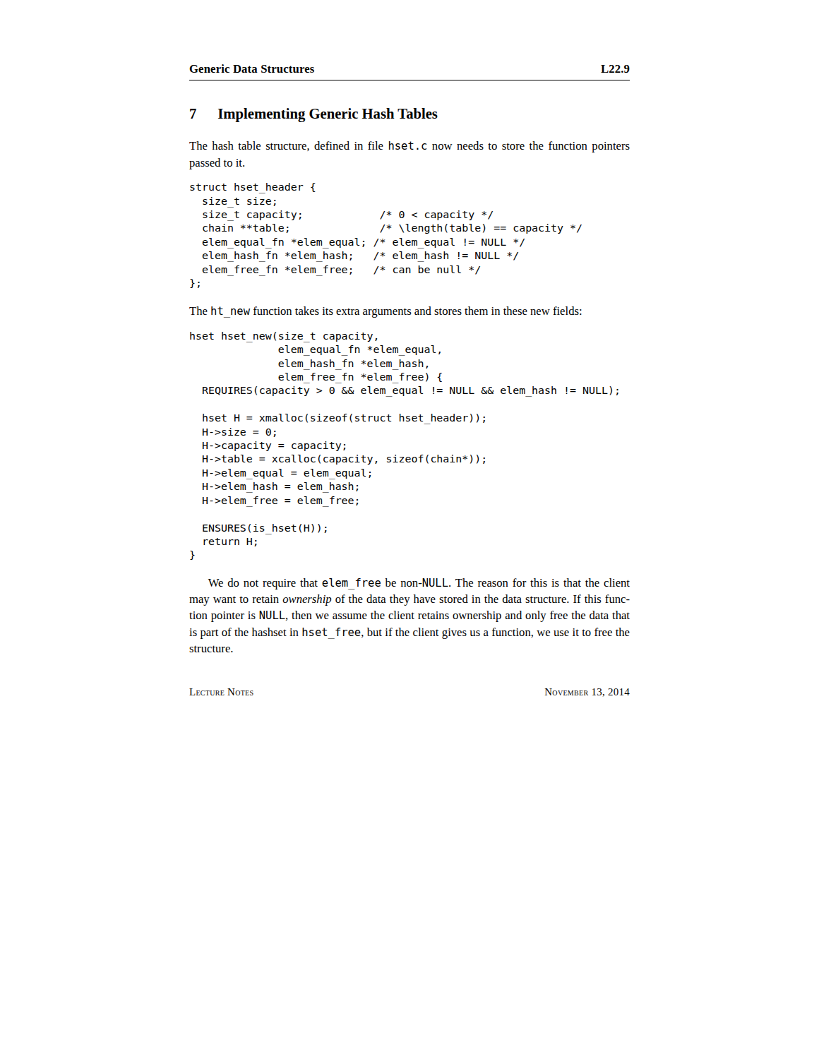Generic Data Structures
L22.9
7 Implementing Generic Hash Tables
The hash table structure, defined in file hset.c now needs to store the function pointers passed to it.
struct hset_header {
  size_t size;
  size_t capacity;            /* 0 < capacity */
  chain **table;              /* \length(table) == capacity */
  elem_equal_fn *elem_equal; /* elem_equal != NULL */
  elem_hash_fn *elem_hash;   /* elem_hash != NULL */
  elem_free_fn *elem_free;   /* can be null */
};
The ht_new function takes its extra arguments and stores them in these new fields:
hset hset_new(size_t capacity,
              elem_equal_fn *elem_equal,
              elem_hash_fn *elem_hash,
              elem_free_fn *elem_free) {
  REQUIRES(capacity > 0 && elem_equal != NULL && elem_hash != NULL);

  hset H = xmalloc(sizeof(struct hset_header));
  H->size = 0;
  H->capacity = capacity;
  H->table = xcalloc(capacity, sizeof(chain*));
  H->elem_equal = elem_equal;
  H->elem_hash = elem_hash;
  H->elem_free = elem_free;

  ENSURES(is_hset(H));
  return H;
}
We do not require that elem_free be non-NULL. The reason for this is that the client may want to retain ownership of the data they have stored in the data structure. If this function pointer is NULL, then we assume the client retains ownership and only free the data that is part of the hashset in hset_free, but if the client gives us a function, we use it to free the structure.
Lecture Notes
November 13, 2014